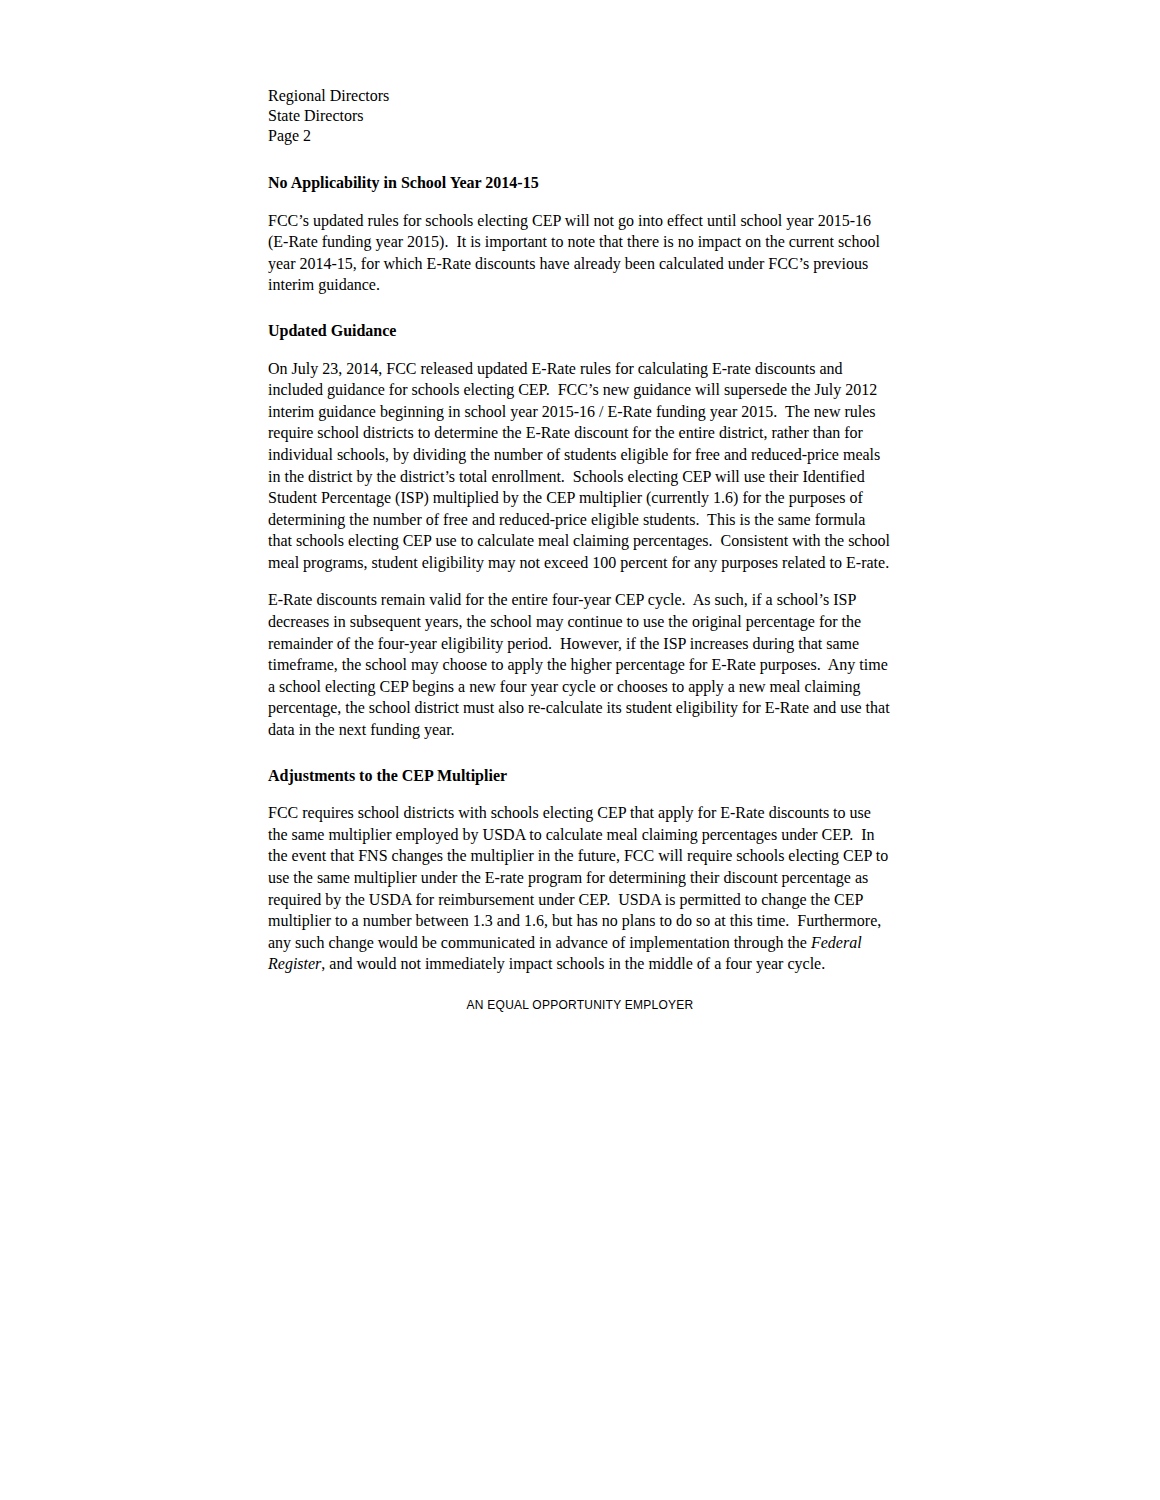Regional Directors
State Directors
Page 2
No Applicability in School Year 2014-15
FCC’s updated rules for schools electing CEP will not go into effect until school year 2015-16 (E-Rate funding year 2015). It is important to note that there is no impact on the current school year 2014-15, for which E-Rate discounts have already been calculated under FCC’s previous interim guidance.
Updated Guidance
On July 23, 2014, FCC released updated E-Rate rules for calculating E-rate discounts and included guidance for schools electing CEP. FCC’s new guidance will supersede the July 2012 interim guidance beginning in school year 2015-16 / E-Rate funding year 2015. The new rules require school districts to determine the E-Rate discount for the entire district, rather than for individual schools, by dividing the number of students eligible for free and reduced-price meals in the district by the district’s total enrollment. Schools electing CEP will use their Identified Student Percentage (ISP) multiplied by the CEP multiplier (currently 1.6) for the purposes of determining the number of free and reduced-price eligible students. This is the same formula that schools electing CEP use to calculate meal claiming percentages. Consistent with the school meal programs, student eligibility may not exceed 100 percent for any purposes related to E-rate.
E-Rate discounts remain valid for the entire four-year CEP cycle. As such, if a school’s ISP decreases in subsequent years, the school may continue to use the original percentage for the remainder of the four-year eligibility period. However, if the ISP increases during that same timeframe, the school may choose to apply the higher percentage for E-Rate purposes. Any time a school electing CEP begins a new four year cycle or chooses to apply a new meal claiming percentage, the school district must also re-calculate its student eligibility for E-Rate and use that data in the next funding year.
Adjustments to the CEP Multiplier
FCC requires school districts with schools electing CEP that apply for E-Rate discounts to use the same multiplier employed by USDA to calculate meal claiming percentages under CEP. In the event that FNS changes the multiplier in the future, FCC will require schools electing CEP to use the same multiplier under the E-rate program for determining their discount percentage as required by the USDA for reimbursement under CEP. USDA is permitted to change the CEP multiplier to a number between 1.3 and 1.6, but has no plans to do so at this time. Furthermore, any such change would be communicated in advance of implementation through the Federal Register, and would not immediately impact schools in the middle of a four year cycle.
AN EQUAL OPPORTUNITY EMPLOYER